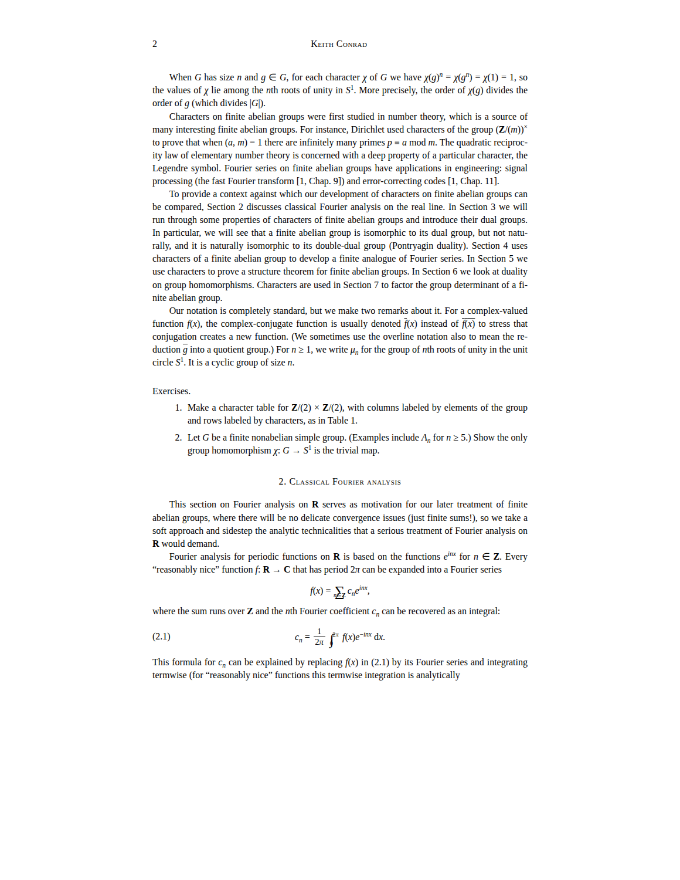2 Keith Conrad
When G has size n and g ∈ G, for each character χ of G we have χ(g)n = χ(gn) = χ(1) = 1, so the values of χ lie among the nth roots of unity in S1. More precisely, the order of χ(g) divides the order of g (which divides |G|).
Characters on finite abelian groups were first studied in number theory, which is a source of many interesting finite abelian groups. For instance, Dirichlet used characters of the group (Z/(m))× to prove that when (a, m) = 1 there are infinitely many primes p ≡ a mod m. The quadratic reciprocity law of elementary number theory is concerned with a deep property of a particular character, the Legendre symbol. Fourier series on finite abelian groups have applications in engineering: signal processing (the fast Fourier transform [1, Chap. 9]) and error-correcting codes [1, Chap. 11].
To provide a context against which our development of characters on finite abelian groups can be compared, Section 2 discusses classical Fourier analysis on the real line. In Section 3 we will run through some properties of characters of finite abelian groups and introduce their dual groups. In particular, we will see that a finite abelian group is isomorphic to its dual group, but not naturally, and it is naturally isomorphic to its double-dual group (Pontryagin duality). Section 4 uses characters of a finite abelian group to develop a finite analogue of Fourier series. In Section 5 we use characters to prove a structure theorem for finite abelian groups. In Section 6 we look at duality on group homomorphisms. Characters are used in Section 7 to factor the group determinant of a finite abelian group.
Our notation is completely standard, but we make two remarks about it. For a complex-valued function f(x), the complex-conjugate function is usually denoted f(x) instead of f(x) to stress that conjugation creates a new function. (We sometimes use the overline notation also to mean the reduction g into a quotient group.) For n ≥ 1, we write μn for the group of nth roots of unity in the unit circle S1. It is a cyclic group of size n.
Exercises.
Make a character table for Z/(2) × Z/(2), with columns labeled by elements of the group and rows labeled by characters, as in Table 1.
Let G be a finite nonabelian simple group. (Examples include An for n ≥ 5.) Show the only group homomorphism χ: G → S1 is the trivial map.
2. Classical Fourier analysis
This section on Fourier analysis on R serves as motivation for our later treatment of finite abelian groups, where there will be no delicate convergence issues (just finite sums!), so we take a soft approach and sidestep the analytic technicalities that a serious treatment of Fourier analysis on R would demand.
Fourier analysis for periodic functions on R is based on the functions einx for n ∈ Z. Every “reasonably nice” function f: R → C that has period 2π can be expanded into a Fourier series
f(x) = ∑n∈Z cneinx,
where the sum runs over Z and the nth Fourier coefficient cn can be recovered as an integral:
(2.1) cn = 12π ∫2π 0 f(x)e−inx dx.
This formula for cn can be explained by replacing f(x) in (2.1) by its Fourier series and integrating termwise (for “reasonably nice” functions this termwise integration is analytically